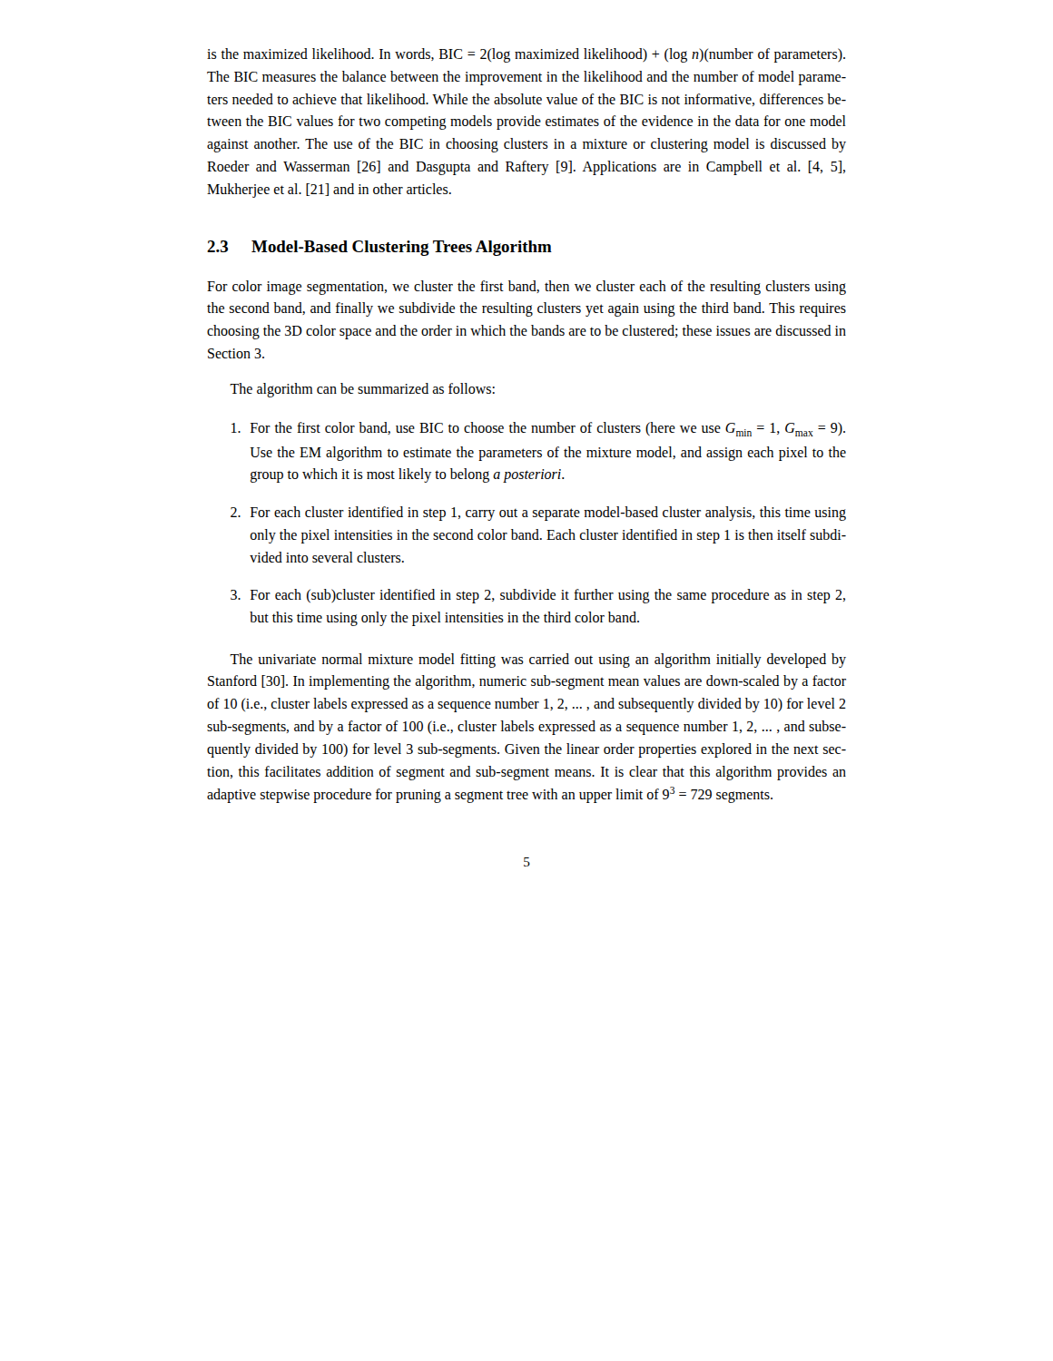is the maximized likelihood. In words, BIC = 2(log maximized likelihood) + (log n)(number of parameters). The BIC measures the balance between the improvement in the likelihood and the number of model parameters needed to achieve that likelihood. While the absolute value of the BIC is not informative, differences between the BIC values for two competing models provide estimates of the evidence in the data for one model against another. The use of the BIC in choosing clusters in a mixture or clustering model is discussed by Roeder and Wasserman [26] and Dasgupta and Raftery [9]. Applications are in Campbell et al. [4, 5], Mukherjee et al. [21] and in other articles.
2.3 Model-Based Clustering Trees Algorithm
For color image segmentation, we cluster the first band, then we cluster each of the resulting clusters using the second band, and finally we subdivide the resulting clusters yet again using the third band. This requires choosing the 3D color space and the order in which the bands are to be clustered; these issues are discussed in Section 3.
The algorithm can be summarized as follows:
For the first color band, use BIC to choose the number of clusters (here we use Gmin = 1, Gmax = 9). Use the EM algorithm to estimate the parameters of the mixture model, and assign each pixel to the group to which it is most likely to belong a posteriori.
For each cluster identified in step 1, carry out a separate model-based cluster analysis, this time using only the pixel intensities in the second color band. Each cluster identified in step 1 is then itself subdivided into several clusters.
For each (sub)cluster identified in step 2, subdivide it further using the same procedure as in step 2, but this time using only the pixel intensities in the third color band.
The univariate normal mixture model fitting was carried out using an algorithm initially developed by Stanford [30]. In implementing the algorithm, numeric sub-segment mean values are down-scaled by a factor of 10 (i.e., cluster labels expressed as a sequence number 1, 2, ... , and subsequently divided by 10) for level 2 sub-segments, and by a factor of 100 (i.e., cluster labels expressed as a sequence number 1, 2, ... , and subsequently divided by 100) for level 3 sub-segments. Given the linear order properties explored in the next section, this facilitates addition of segment and sub-segment means. It is clear that this algorithm provides an adaptive stepwise procedure for pruning a segment tree with an upper limit of 93 = 729 segments.
5